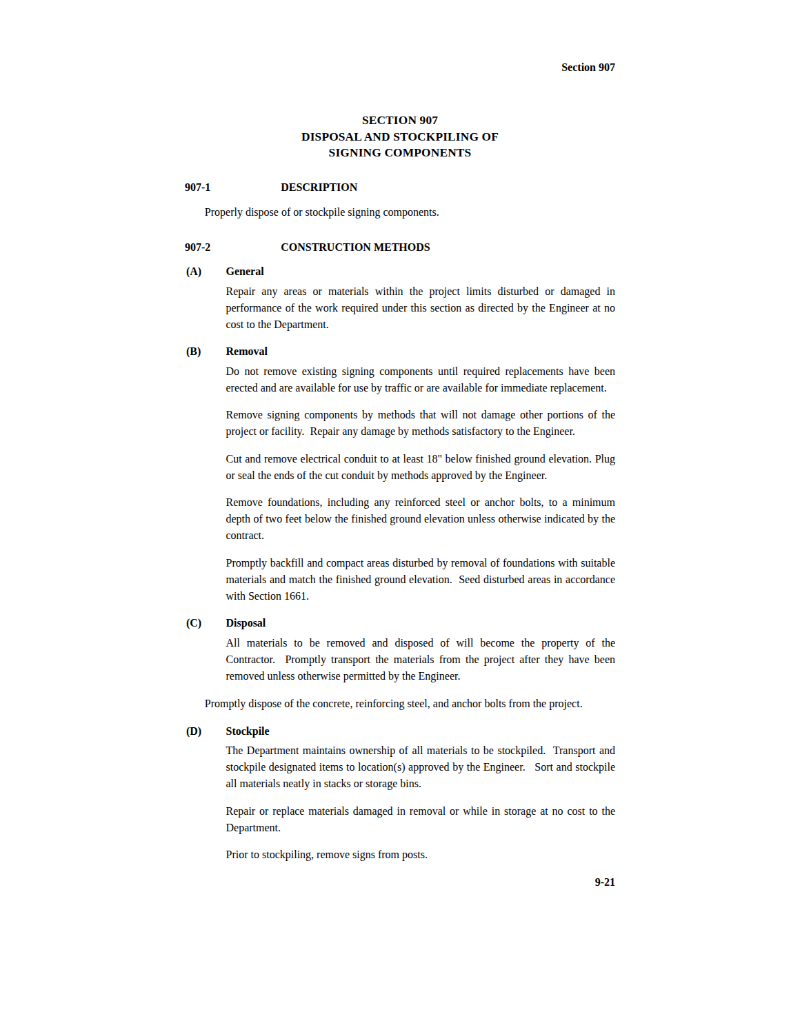Section 907
SECTION 907 DISPOSAL AND STOCKPILING OF SIGNING COMPONENTS
907-1 DESCRIPTION
Properly dispose of or stockpile signing components.
907-2 CONSTRUCTION METHODS
(A) General
Repair any areas or materials within the project limits disturbed or damaged in performance of the work required under this section as directed by the Engineer at no cost to the Department.
(B) Removal
Do not remove existing signing components until required replacements have been erected and are available for use by traffic or are available for immediate replacement.
Remove signing components by methods that will not damage other portions of the project or facility. Repair any damage by methods satisfactory to the Engineer.
Cut and remove electrical conduit to at least 18" below finished ground elevation. Plug or seal the ends of the cut conduit by methods approved by the Engineer.
Remove foundations, including any reinforced steel or anchor bolts, to a minimum depth of two feet below the finished ground elevation unless otherwise indicated by the contract.
Promptly backfill and compact areas disturbed by removal of foundations with suitable materials and match the finished ground elevation. Seed disturbed areas in accordance with Section 1661.
(C) Disposal
All materials to be removed and disposed of will become the property of the Contractor. Promptly transport the materials from the project after they have been removed unless otherwise permitted by the Engineer.
Promptly dispose of the concrete, reinforcing steel, and anchor bolts from the project.
(D) Stockpile
The Department maintains ownership of all materials to be stockpiled. Transport and stockpile designated items to location(s) approved by the Engineer. Sort and stockpile all materials neatly in stacks or storage bins.
Repair or replace materials damaged in removal or while in storage at no cost to the Department.
Prior to stockpiling, remove signs from posts.
9-21